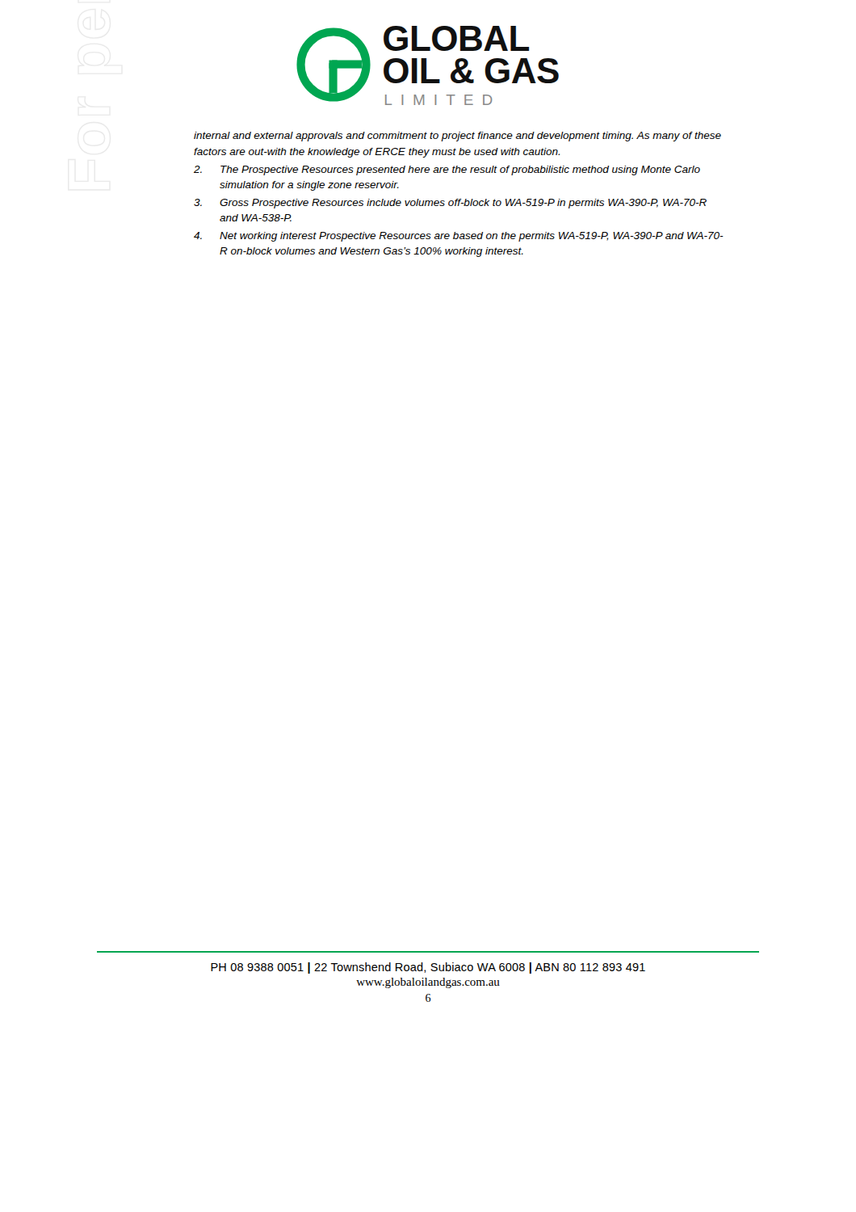For personal use only
GLOBAL OIL & GAS LIMITED
internal and external approvals and commitment to project finance and development timing. As many of these factors are out-with the knowledge of ERCE they must be used with caution.
2. The Prospective Resources presented here are the result of probabilistic method using Monte Carlo simulation for a single zone reservoir.
3. Gross Prospective Resources include volumes off-block to WA-519-P in permits WA-390-P, WA-70-R and WA-538-P.
4. Net working interest Prospective Resources are based on the permits WA-519-P, WA-390-P and WA-70-R on-block volumes and Western Gas’s 100% working interest.
PH 08 9388 0051 | 22 Townshend Road, Subiaco WA 6008 | ABN 80 112 893 491
www.globaloilandgas.com.au
6